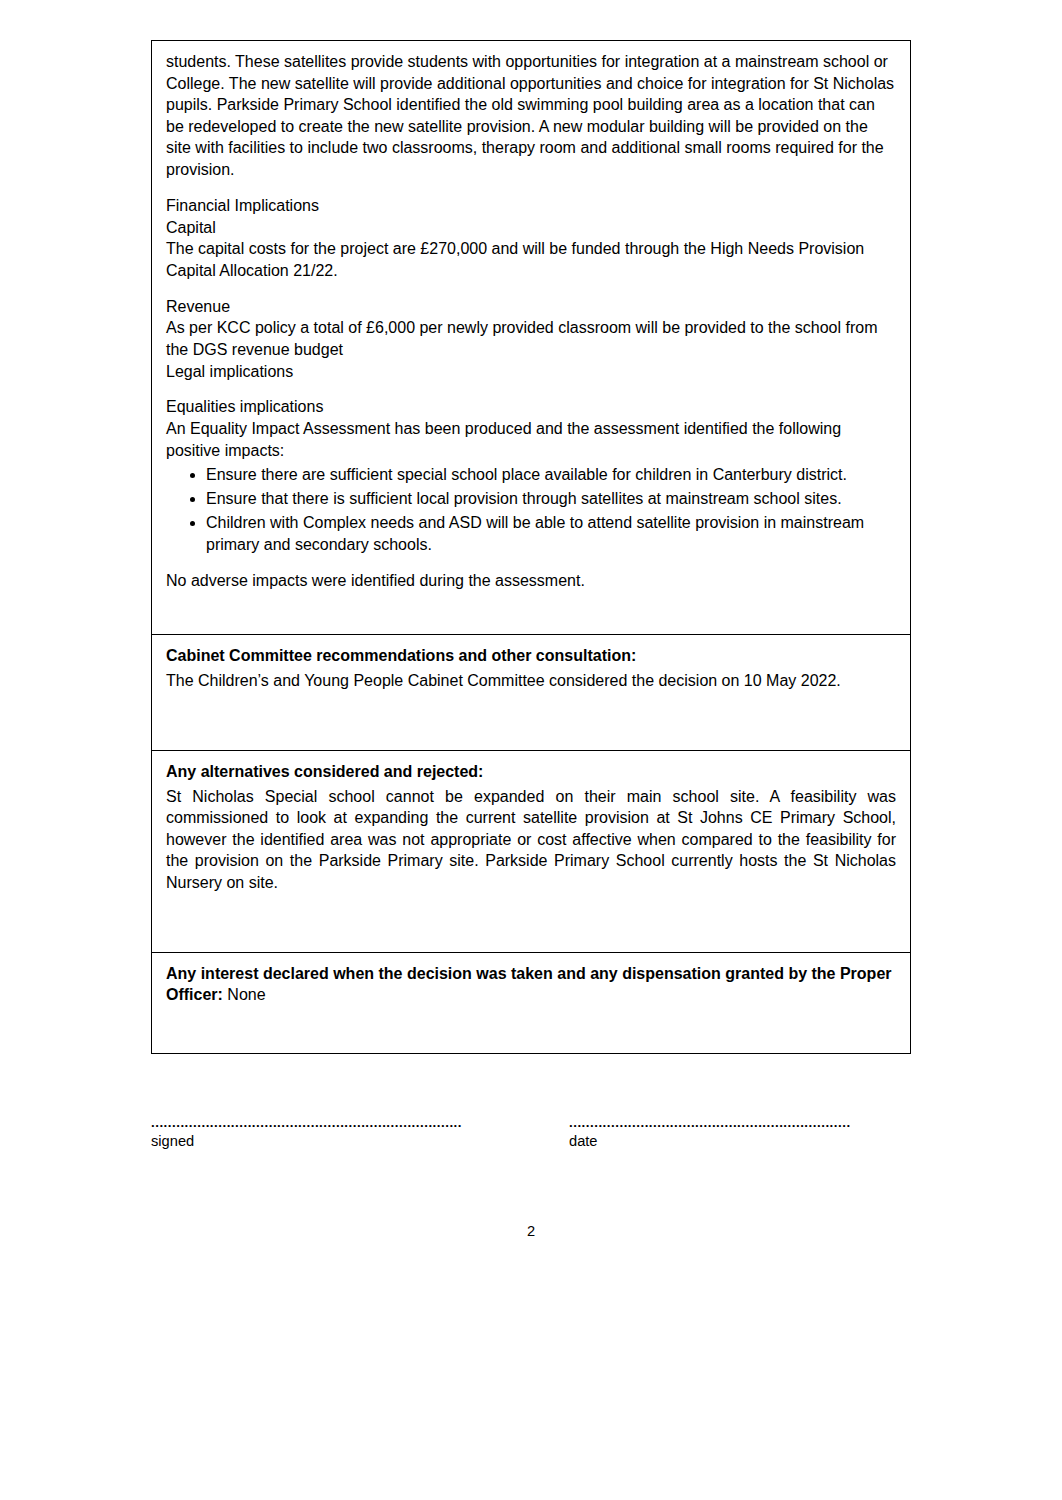students. These satellites provide students with opportunities for integration at a mainstream school or College. The new satellite will provide additional opportunities and choice for integration for St Nicholas pupils. Parkside Primary School identified the old swimming pool building area as a location that can be redeveloped to create the new satellite provision. A new modular building will be provided on the site with facilities to include two classrooms, therapy room and additional small rooms required for the provision.
Financial Implications
Capital
The capital costs for the project are £270,000 and will be funded through the High Needs Provision Capital Allocation 21/22.
Revenue
As per KCC policy a total of £6,000 per newly provided classroom will be provided to the school from the DGS revenue budget
Legal implications
Equalities implications
An Equality Impact Assessment has been produced and the assessment identified the following positive impacts:
Ensure there are sufficient special school place available for children in Canterbury district.
Ensure that there is sufficient local provision through satellites at mainstream school sites.
Children with Complex needs and ASD will be able to attend satellite provision in mainstream primary and secondary schools.
No adverse impacts were identified during the assessment.
Cabinet Committee recommendations and other consultation:
The Children’s and Young People Cabinet Committee considered the decision on 10 May 2022.
Any alternatives considered and rejected:
St Nicholas Special school cannot be expanded on their main school site. A feasibility was commissioned to look at expanding the current satellite provision at St Johns CE Primary School, however the identified area was not appropriate or cost affective when compared to the feasibility for the provision on the Parkside Primary site. Parkside Primary School currently hosts the St Nicholas Nursery on site.
Any interest declared when the decision was taken and any dispensation granted by the Proper Officer: None
..........................................................................
signed
...................................................................
date
2